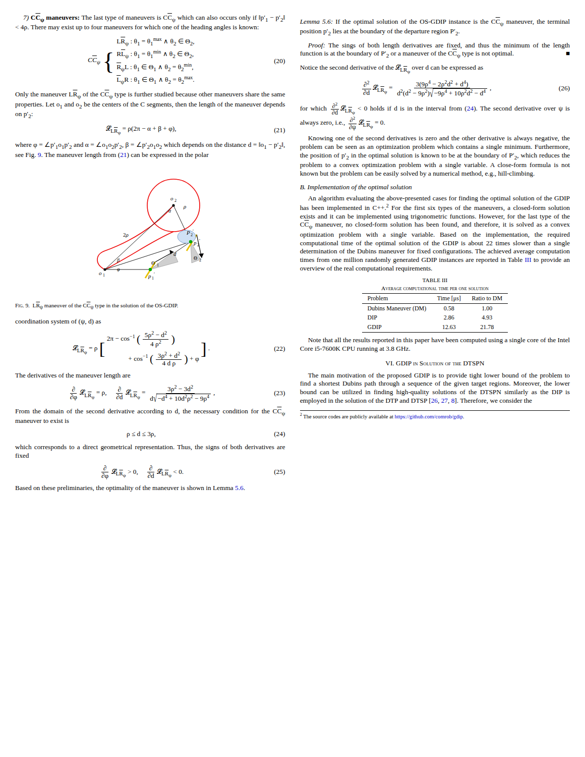7) CCψ maneuvers: The last type of maneuvers is CCψ which can also occurs only if ‖p′1 − p′2‖ < 4ρ. There may exist up to four maneuvers for which one of the heading angles is known:
CCψ { LRψ : θ1 = θ1max ∧ θ2 ∈ Θ2, RLψ : θ1 = θ1min ∧ θ2 ∈ Θ2, RψL : θ1 ∈ Θ1 ∧ θ2 = θ2min, LψR : θ1 ∈ Θ1 ∧ θ2 = θ2max.
(20)
Only the maneuver LRψ of the CCψ type is further studied because other maneuvers share the same properties. Let o1 and o2 be the centers of the C segments, then the length of the maneuver depends on p′2:
𝓛LRψ = ρ(2π − α + β + φ),
(21)
where φ = ∠p′1o1p′2 and α = ∠o1o2p′2, β = ∠p′2o1o2 which depends on the distance d = ‖o1 − p′2‖, see Fig. 9. The maneuver length from (21) can be expressed in the polar
o 2 α ρ 2ρ P 2 ′ p 2 ′ Θ 1 Θ 2 d β φ o 1 p 1 ′
Fig. 9. LRψ maneuver of the CCψ type in the solution of the OS-GDIP.
coordination system of (ψ, d) as
𝓛LRψ = ρ [
2π − cos−1 ( 5ρ2 − d24 ρ2 )
+ cos−1 ( 3ρ2 + d24 d ρ ) + φ
] .
(22)
The derivatives of the maneuver length are
∂∂φ 𝓛LRψ = ρ, ∂∂d 𝓛LRψ = 3ρ2 − 3d2 d√−d4 + 10d2ρ2 − 9ρ4 ,
(23)
From the domain of the second derivative according to d, the necessary condition for the CCψ maneuver to exist is
ρ ≤ d ≤ 3ρ,
(24)
which corresponds to a direct geometrical representation. Thus, the signs of both derivatives are fixed
∂∂φ 𝓛LRψ > 0, ∂∂d 𝓛LRψ < 0.
(25)
Based on these preliminaries, the optimality of the maneuver is shown in Lemma 5.6.
Lemma 5.6: If the optimal solution of the OS-GDIP instance is the CCψ maneuver, the terminal position p′2 lies at the boundary of the departure region P′2.
Proof: The sings of both length derivatives are fixed, and thus the minimum of the length function is at the boundary of P′2 or a maneuver of the CCψ type is not optimal. ■
Notice the second derivative of the 𝓛LRψ over d can be expressed as
∂2∂d 𝓛LRψ = 3(9ρ4 − 2ρ2d2 + d4) d2(d2 − 9ρ2)√−9ρ4 + 10ρ2d2 − d4 ,
(26)
for which ∂2∂d 𝓛LRψ < 0 holds if d is in the interval from (24). The second derivative over ψ is always zero, i.e., ∂2∂ψ 𝓛LRψ = 0.
Knowing one of the second derivatives is zero and the other derivative is always negative, the problem can be seen as an optimization problem which contains a single minimum. Furthermore, the position of p′2 in the optimal solution is known to be at the boundary of P′2, which reduces the problem to a convex optimization problem with a single variable. A close-form formula is not known but the problem can be easily solved by a numerical method, e.g., hill-climbing.
B. Implementation of the optimal solution
An algorithm evaluating the above-presented cases for finding the optimal solution of the GDIP has been implemented in C++.2 For the first six types of the maneuvers, a closed-form solution exists and it can be implemented using trigonometric functions. However, for the last type of the CCψ maneuver, no closed-form solution has been found, and therefore, it is solved as a convex optimization problem with a single variable. Based on the implementation, the required computational time of the optimal solution of the GDIP is about 22 times slower than a single determination of the Dubins maneuver for fixed configurations. The achieved average computation times from one million randomly generated GDIP instances are reported in Table III to provide an overview of the real computational requirements.
TABLE III
Average computational time per one solution
| Problem | Time [μs] | Ratio to DM |
| --- | --- | --- |
| Dubins Maneuver (DM) | 0.58 | 1.00 |
| DIP | 2.86 | 4.93 |
| GDIP | 12.63 | 21.78 |
Note that all the results reported in this paper have been computed using a single core of the Intel Core i5-7600K CPU running at 3.8 GHz.
VI. GDIP in Solution of the DTSPN
The main motivation of the proposed GDIP is to provide tight lower bound of the problem to find a shortest Dubins path through a sequence of the given target regions. Moreover, the lower bound can be utilized in finding high-quality solutions of the DTSPN similarly as the DIP is employed in the solution of the DTP and DTSP [26, 27, 8]. Therefore, we consider the
2 The source codes are publicly available at https://github.com/comrob/gdip.